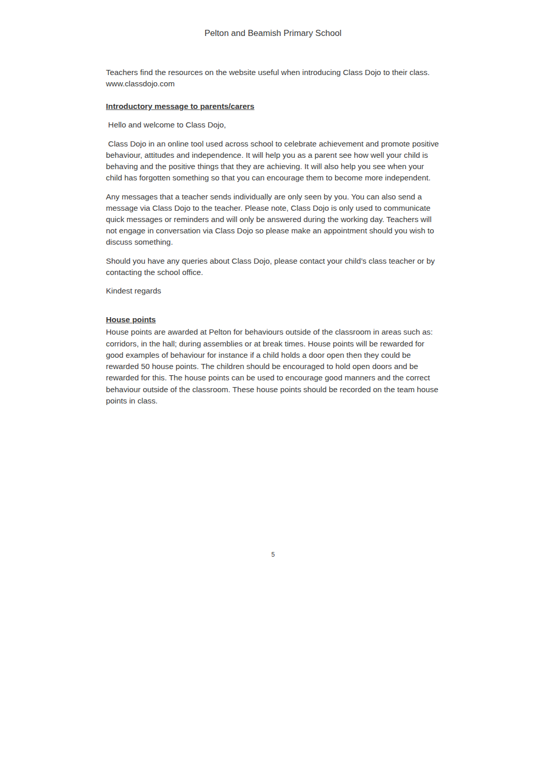Pelton and Beamish Primary School
Teachers find the resources on the website useful when introducing Class Dojo to their class. www.classdojo.com
Introductory message to parents/carers
Hello and welcome to Class Dojo,
Class Dojo in an online tool used across school to celebrate achievement and promote positive behaviour, attitudes and independence. It will help you as a parent see how well your child is behaving and the positive things that they are achieving. It will also help you see when your child has forgotten something so that you can encourage them to become more independent.
Any messages that a teacher sends individually are only seen by you. You can also send a message via Class Dojo to the teacher. Please note, Class Dojo is only used to communicate quick messages or reminders and will only be answered during the working day. Teachers will not engage in conversation via Class Dojo so please make an appointment should you wish to discuss something.
Should you have any queries about Class Dojo, please contact your child’s class teacher or by contacting the school office.
Kindest regards
House points
House points are awarded at Pelton for behaviours outside of the classroom in areas such as: corridors, in the hall; during assemblies or at break times. House points will be rewarded for good examples of behaviour for instance if a child holds a door open then they could be rewarded 50 house points. The children should be encouraged to hold open doors and be rewarded for this. The house points can be used to encourage good manners and the correct behaviour outside of the classroom. These house points should be recorded on the team house points in class.
5